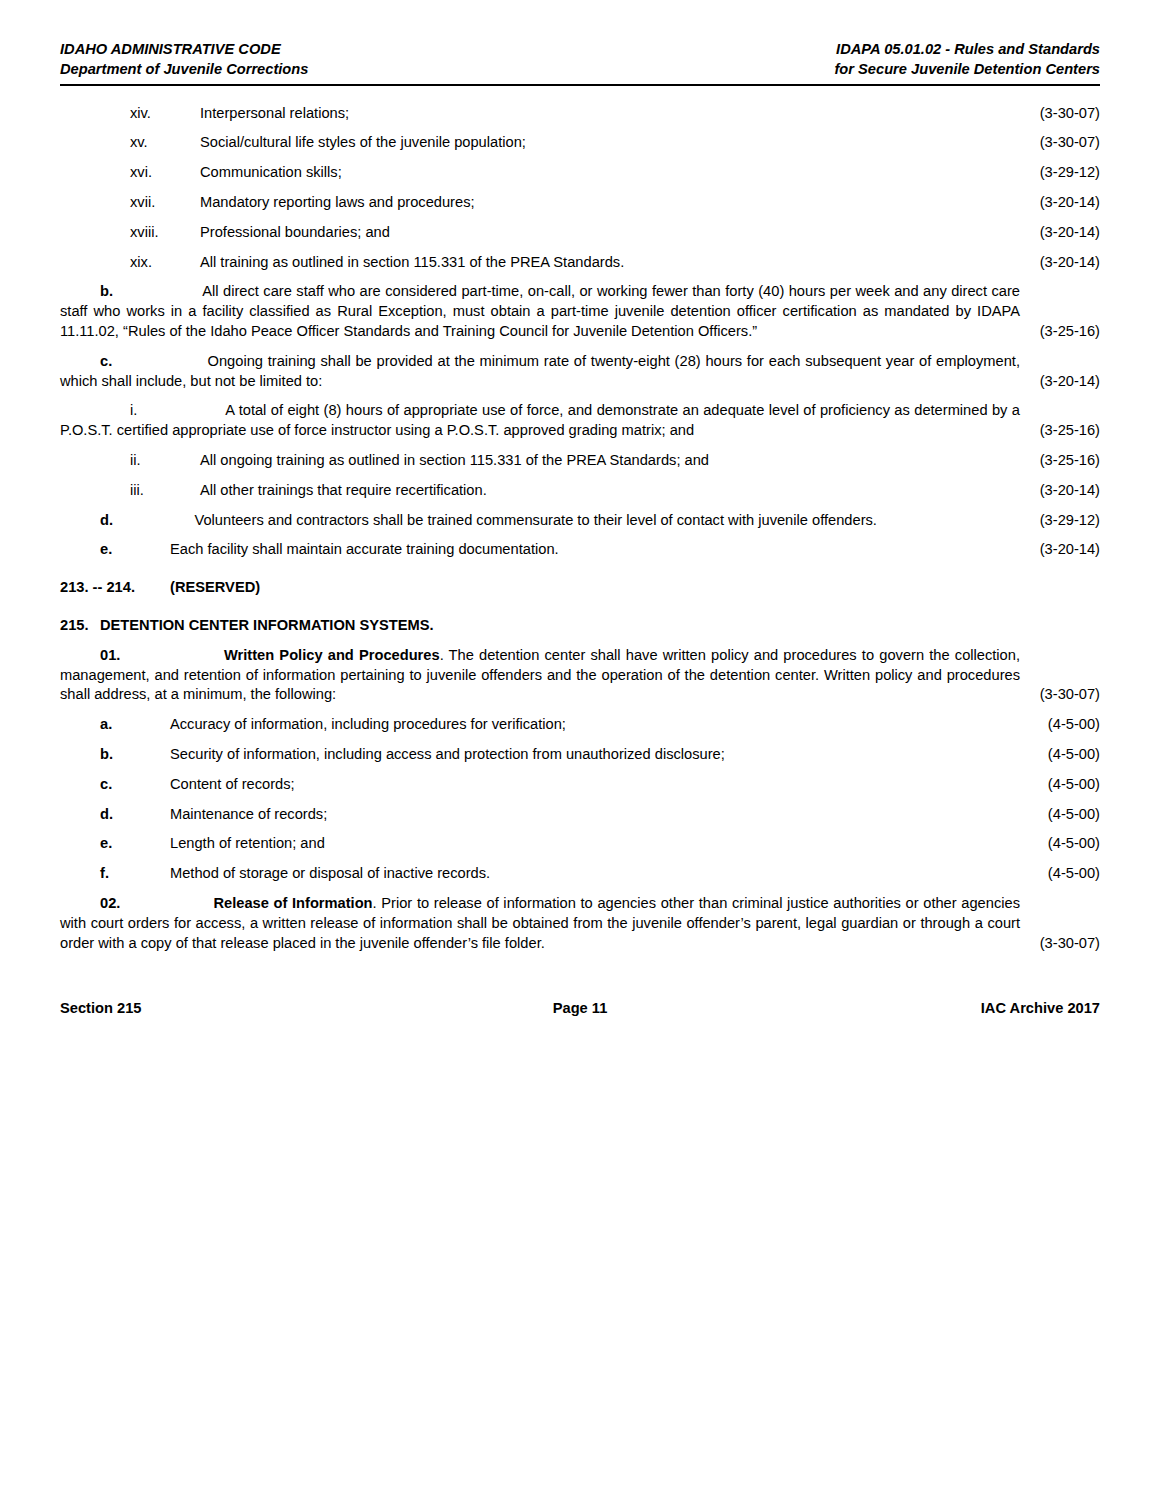IDAHO ADMINISTRATIVE CODE
Department of Juvenile Corrections
IDAPA 05.01.02 - Rules and Standards
for Secure Juvenile Detention Centers
xiv.
Interpersonal relations;(3-30-07)
xv.
Social/cultural life styles of the juvenile population;(3-30-07)
xvi.
Communication skills;(3-29-12)
xvii.
Mandatory reporting laws and procedures;(3-20-14)
xviii.
Professional boundaries; and(3-20-14)
xix.
All training as outlined in section 115.331 of the PREA Standards.(3-20-14)
b. All direct care staff who are considered part-time, on-call, or working fewer than forty (40) hours per week and any direct care staff who works in a facility classified as Rural Exception, must obtain a part-time juvenile detention officer certification as mandated by IDAPA 11.11.02, “Rules of the Idaho Peace Officer Standards and Training Council for Juvenile Detention Officers.”(3-25-16)
c. Ongoing training shall be provided at the minimum rate of twenty-eight (28) hours for each subsequent year of employment, which shall include, but not be limited to:(3-20-14)
i. A total of eight (8) hours of appropriate use of force, and demonstrate an adequate level of proficiency as determined by a P.O.S.T. certified appropriate use of force instructor using a P.O.S.T. approved grading matrix; and(3-25-16)
ii.
All ongoing training as outlined in section 115.331 of the PREA Standards; and(3-25-16)
iii.
All other trainings that require recertification.(3-20-14)
d. Volunteers and contractors shall be trained commensurate to their level of contact with juvenile offenders.(3-29-12)
e.
Each facility shall maintain accurate training documentation.(3-20-14)
213. -- 214.(RESERVED)
215. DETENTION CENTER INFORMATION SYSTEMS.
01. Written Policy and Procedures. The detention center shall have written policy and procedures to govern the collection, management, and retention of information pertaining to juvenile offenders and the operation of the detention center. Written policy and procedures shall address, at a minimum, the following:(3-30-07)
a.
Accuracy of information, including procedures for verification;(4-5-00)
b.
Security of information, including access and protection from unauthorized disclosure;(4-5-00)
c.
Content of records;(4-5-00)
d.
Maintenance of records;(4-5-00)
e.
Length of retention; and(4-5-00)
f.
Method of storage or disposal of inactive records.(4-5-00)
02. Release of Information. Prior to release of information to agencies other than criminal justice authorities or other agencies with court orders for access, a written release of information shall be obtained from the juvenile offender’s parent, legal guardian or through a court order with a copy of that release placed in the juvenile offender’s file folder.(3-30-07)
Section 215
Page 11
IAC Archive 2017